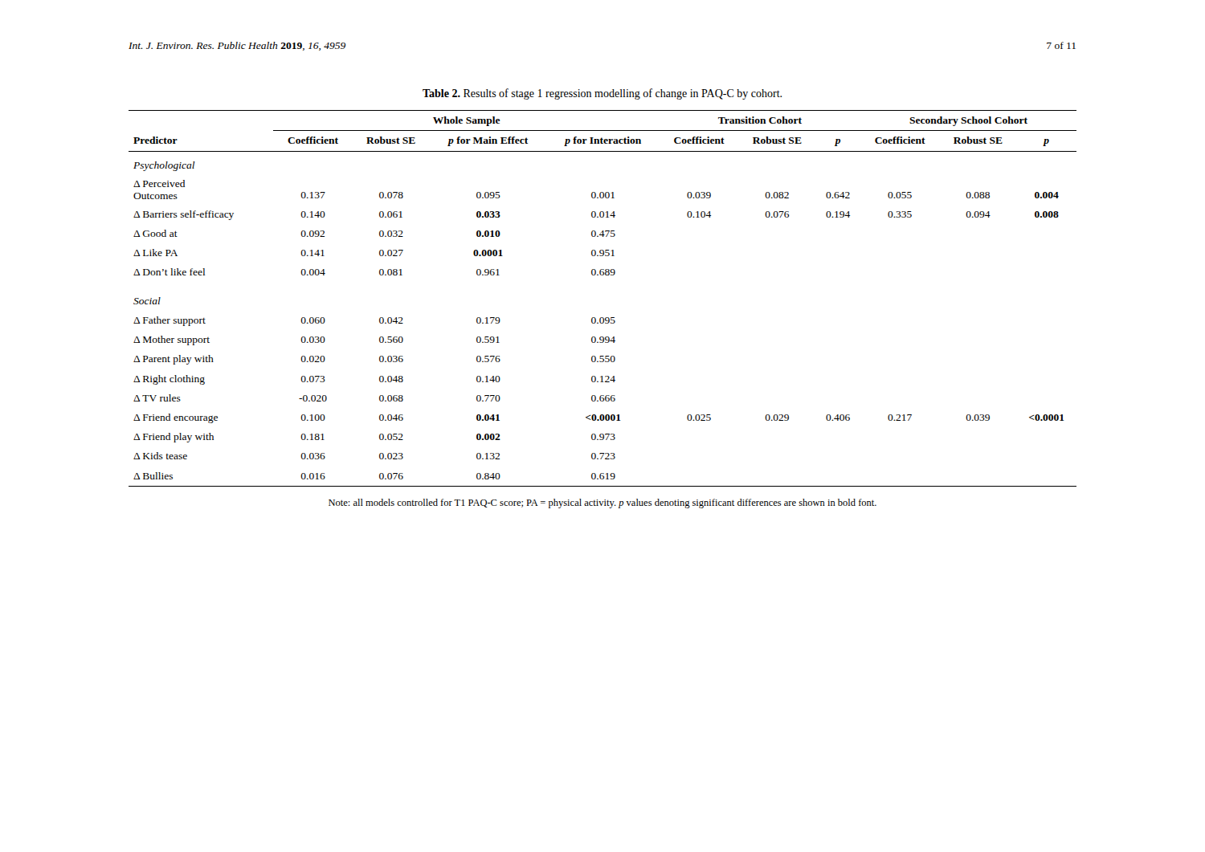Int. J. Environ. Res. Public Health 2019, 16, 4959
7 of 11
Table 2. Results of stage 1 regression modelling of change in PAQ-C by cohort.
| | Whole Sample | Transition Cohort | Secondary School Cohort |
| --- | --- | --- | --- |
| Predictor | Coefficient | Robust SE | p for Main Effect | p for Interaction | Coefficient | Robust SE | p | Coefficient | Robust SE | p |
| Psychological |
| Δ Perceived Outcomes | 0.137 | 0.078 | 0.095 | 0.001 | 0.039 | 0.082 | 0.642 | 0.055 | 0.088 | 0.004 |
| Δ Barriers self-efficacy | 0.140 | 0.061 | 0.033 | 0.014 | 0.104 | 0.076 | 0.194 | 0.335 | 0.094 | 0.008 |
| Δ Good at | 0.092 | 0.032 | 0.010 | 0.475 | | | | | | |
| Δ Like PA | 0.141 | 0.027 | 0.0001 | 0.951 | | | | | | |
| Δ Don’t like feel | 0.004 | 0.081 | 0.961 | 0.689 | | | | | | |
| Social |
| Δ Father support | 0.060 | 0.042 | 0.179 | 0.095 | | | | | | |
| Δ Mother support | 0.030 | 0.560 | 0.591 | 0.994 | | | | | | |
| Δ Parent play with | 0.020 | 0.036 | 0.576 | 0.550 | | | | | | |
| Δ Right clothing | 0.073 | 0.048 | 0.140 | 0.124 | | | | | | |
| Δ TV rules | -0.020 | 0.068 | 0.770 | 0.666 | | | | | | |
| Δ Friend encourage | 0.100 | 0.046 | 0.041 | <0.0001 | 0.025 | 0.029 | 0.406 | 0.217 | 0.039 | <0.0001 |
| Δ Friend play with | 0.181 | 0.052 | 0.002 | 0.973 | | | | | | |
| Δ Kids tease | 0.036 | 0.023 | 0.132 | 0.723 | | | | | | |
| Δ Bullies | 0.016 | 0.076 | 0.840 | 0.619 | | | | | | |
Note: all models controlled for T1 PAQ-C score; PA = physical activity. p values denoting significant differences are shown in bold font.